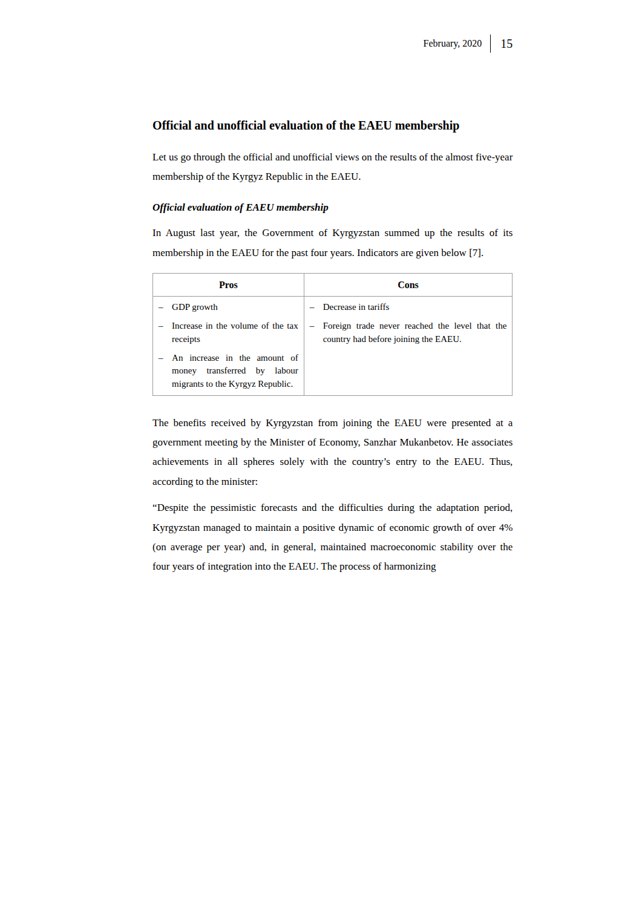February, 2020 15
Official and unofficial evaluation of the EAEU membership
Let us go through the official and unofficial views on the results of the almost five-year membership of the Kyrgyz Republic in the EAEU.
Official evaluation of EAEU membership
In August last year, the Government of Kyrgyzstan summed up the results of its membership in the EAEU for the past four years. Indicators are given below [7].
| Pros | Cons |
| --- | --- |
| GDP growth Increase in the volume of the tax receipts An increase in the amount of money transferred by labour migrants to the Kyrgyz Republic. | Decrease in tariffs Foreign trade never reached the level that the country had before joining the EAEU. |
The benefits received by Kyrgyzstan from joining the EAEU were presented at a government meeting by the Minister of Economy, Sanzhar Mukanbetov. He associates achievements in all spheres solely with the country’s entry to the EAEU. Thus, according to the minister:
“Despite the pessimistic forecasts and the difficulties during the adaptation period, Kyrgyzstan managed to maintain a positive dynamic of economic growth of over 4% (on average per year) and, in general, maintained macroeconomic stability over the four years of integration into the EAEU. The process of harmonizing